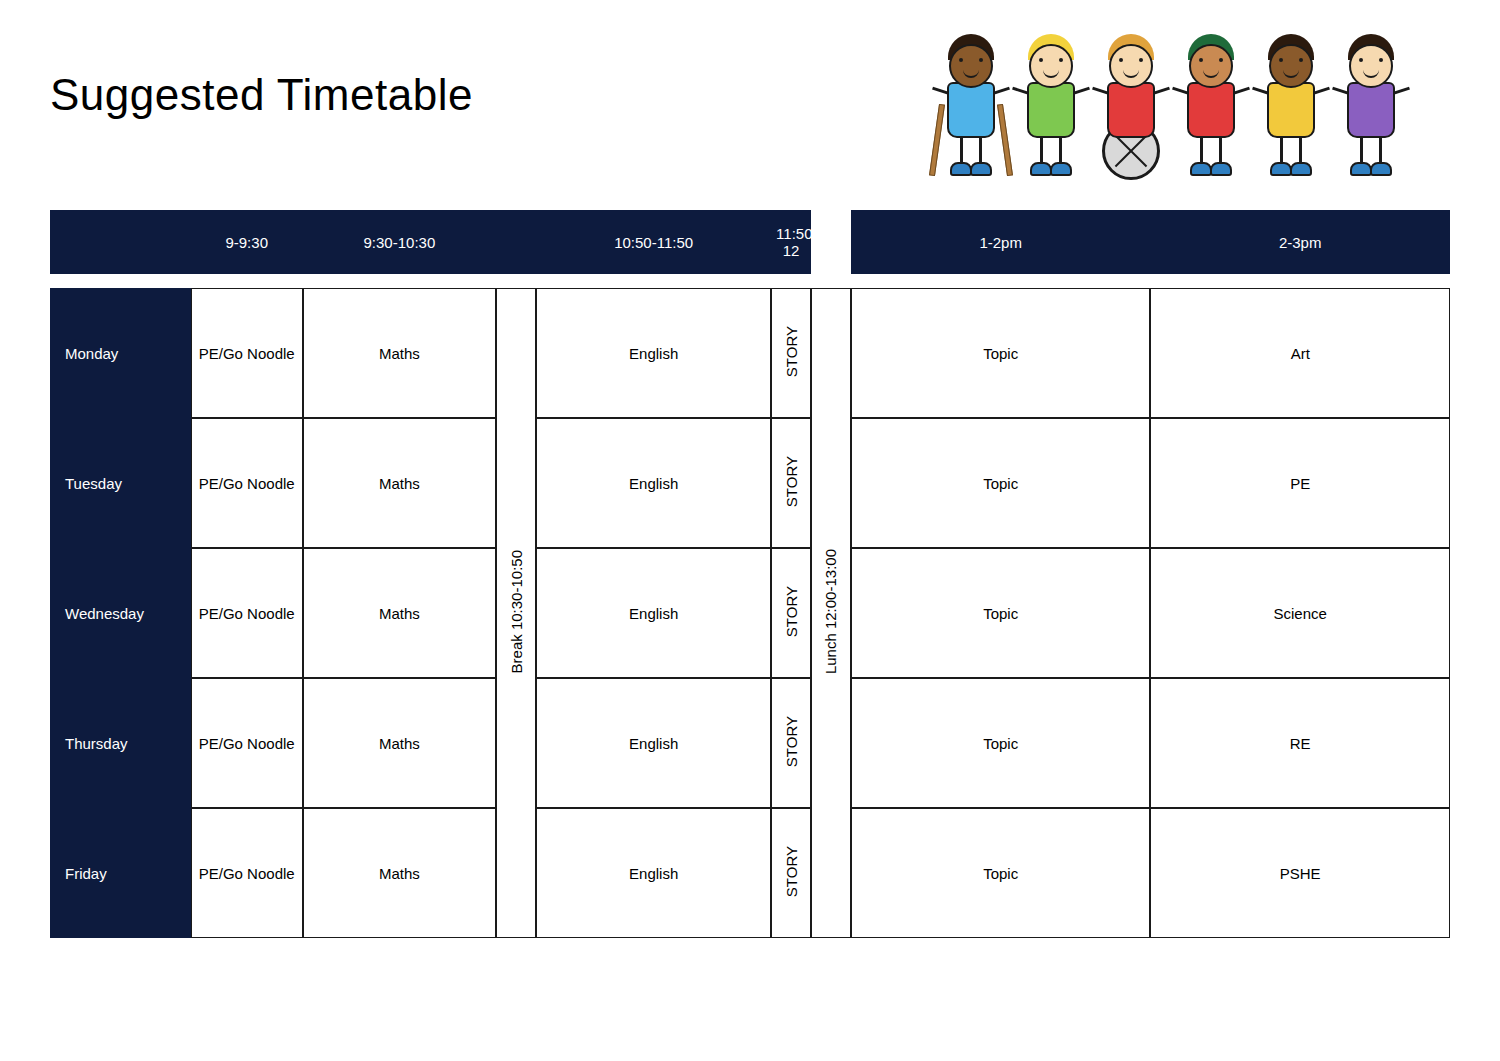Suggested Timetable
| | 9-9:30 | 9:30-10:30 | | 10:50-11:50 | 11:50-12 | | 1-2pm | 2-3pm |
| Monday | PE/Go Noodle | Maths | Break 10:30-10:50 | English | STORY | Lunch 12:00-13:00 | Topic | Art |
| Tuesday | PE/Go Noodle | Maths | English | STORY | Topic | PE |
| Wednesday | PE/Go Noodle | Maths | English | STORY | Topic | Science |
| Thursday | PE/Go Noodle | Maths | English | STORY | Topic | RE |
| Friday | PE/Go Noodle | Maths | English | STORY | Topic | PSHE |